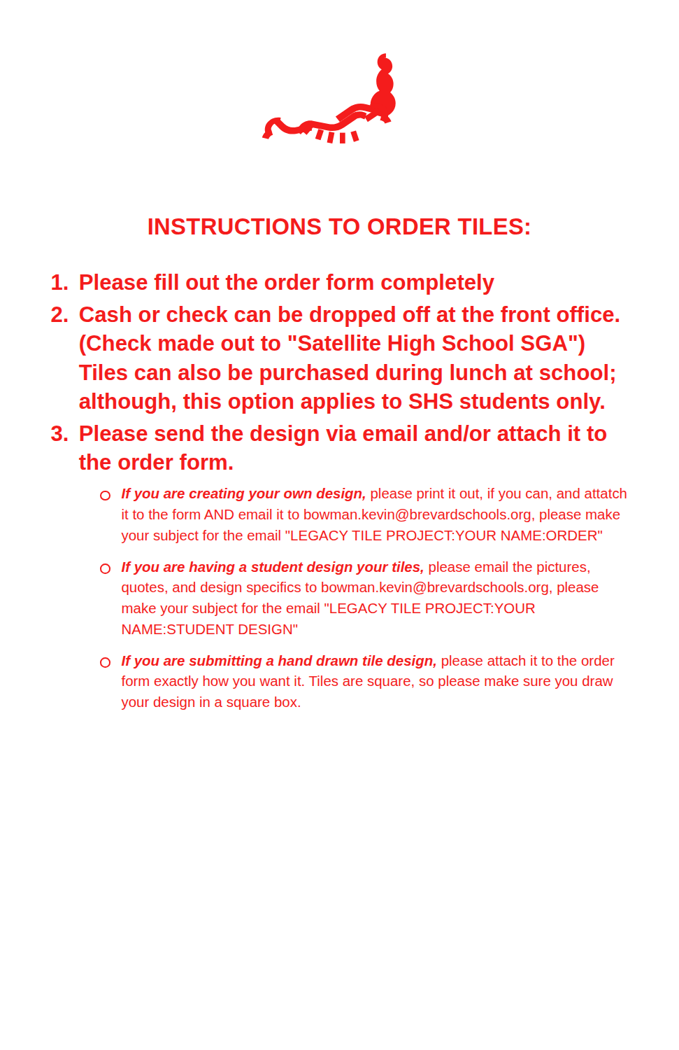INSTRUCTIONS TO ORDER TILES:
Please fill out the order form completely
Cash or check can be dropped off at the front office. (Check made out to "Satellite High School SGA") Tiles can also be purchased during lunch at school; although, this option applies to SHS students only.
Please send the design via email and/or attach it to the order form.
If you are creating your own design, please print it out, if you can, and attatch it to the form AND email it to bowman.kevin@brevardschools.org, please make your subject for the email "LEGACY TILE PROJECT:YOUR NAME:ORDER"
If you are having a student design your tiles, please email the pictures, quotes, and design specifics to bowman.kevin@brevardschools.org, please make your subject for the email "LEGACY TILE PROJECT:YOUR NAME:STUDENT DESIGN"
If you are submitting a hand drawn tile design, please attach it to the order form exactly how you want it. Tiles are square, so please make sure you draw your design in a square box.